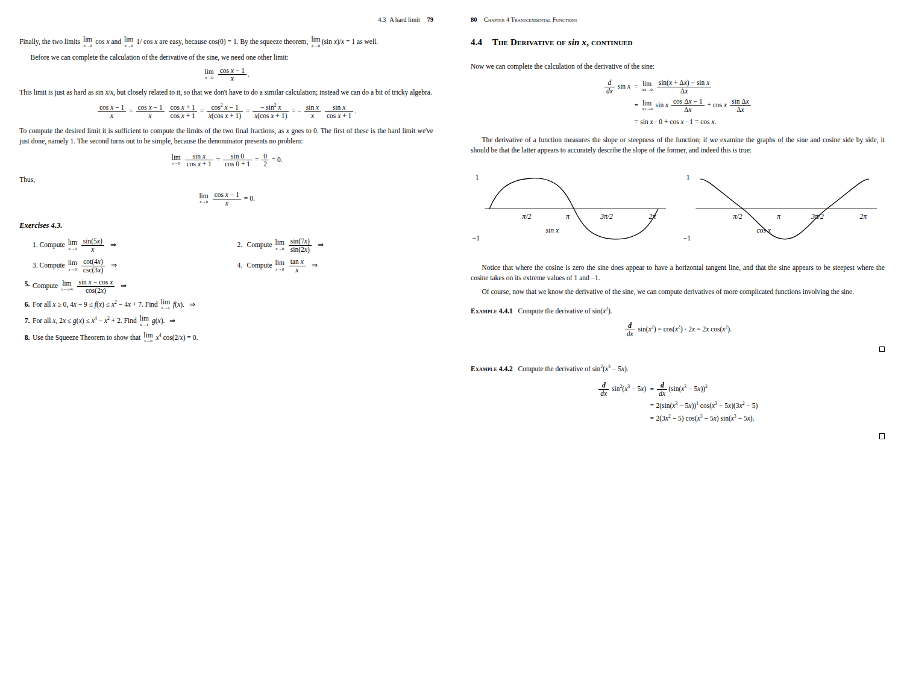4.3 A hard limit79
Finally, the two limits lim x→0 cos x and lim x→0 1/ cos x are easy, because cos(0) = 1. By the squeeze theorem, lim x→0(sin x)/x = 1 as well.
Before we can complete the calculation of the derivative of the sine, we need one other limit:
lim x→0 cos x − 1 x.
This limit is just as hard as sin x/x, but closely related to it, so that we don't have to do a similar calculation; instead we can do a bit of tricky algebra.
cos x − 1 x = cos x − 1 x cos x + 1 cos x + 1 = cos2 x − 1 x(cos x + 1) = − sin2 x x(cos x + 1) = − sin x x sin x cos x + 1.
To compute the desired limit it is sufficient to compute the limits of the two final fractions, as x goes to 0. The first of these is the hard limit we've just done, namely 1. The second turns out to be simple, because the denominator presents no problem:
lim x→0 sin x cos x + 1 = sin 0 cos 0 + 1 = 02 = 0.
Thus,
lim x→0 cos x − 1 x = 0.
Exercises 4.3.
1. Compute lim x→0 sin(5x) x ⇒
2. Compute lim x→0 sin(7x) sin(2x) ⇒
3. Compute lim x→0 cot(4x) csc(3x) ⇒
4. Compute lim x→0 tan x x ⇒
5. Compute lim x→π/4 sin x − cos x cos(2x) ⇒
6. For all x ≥ 0, 4x − 9 ≤ f(x) ≤ x2 − 4x + 7. Find lim x→4 f(x). ⇒
7. For all x, 2x ≤ g(x) ≤ x4 − x2 + 2. Find lim x→1 g(x). ⇒
8. Use the Squeeze Theorem to show that lim x→0 x4 cos(2/x) = 0.
80 Chapter 4 Transcendental Functions
4.4 The Derivative of sin x, continued
Now we can complete the calculation of the derivative of the sine:
| d dx sin x | = | lim Δ x →0 sin( x + Δ x ) − sin x Δ x |
| | = | lim Δ x →0 sin x cos Δ x − 1 Δ x + cos x sin Δ x Δ x |
| | = | sin x · 0 + cos x · 1 = cos x . |
The derivative of a function measures the slope or steepness of the function; if we examine the graphs of the sine and cosine side by side, it should be that the latter appears to accurately describe the slope of the former, and indeed this is true:
π/2 π 3π/2 2π 1 −1 sin x
π/2 π 3π/2 2π 1 −1 cos x
Notice that where the cosine is zero the sine does appear to have a horizontal tangent line, and that the sine appears to be steepest where the cosine takes on its extreme values of 1 and −1.
Of course, now that we know the derivative of the sine, we can compute derivatives of more complicated functions involving the sine.
Example 4.4.1 Compute the derivative of sin(x2).
ddx sin(x2) = cos(x2) · 2x = 2x cos(x2).
Example 4.4.2 Compute the derivative of sin2(x3 − 5x).
| d dx sin 2 ( x 3 − 5 x ) | = | d dx (sin( x 3 − 5 x )) 2 |
| | = | 2(sin( x 3 − 5 x )) 1 cos( x 3 − 5 x )(3 x 2 − 5) |
| | = | 2(3 x 2 − 5) cos( x 3 − 5 x ) sin( x 3 − 5 x ). |